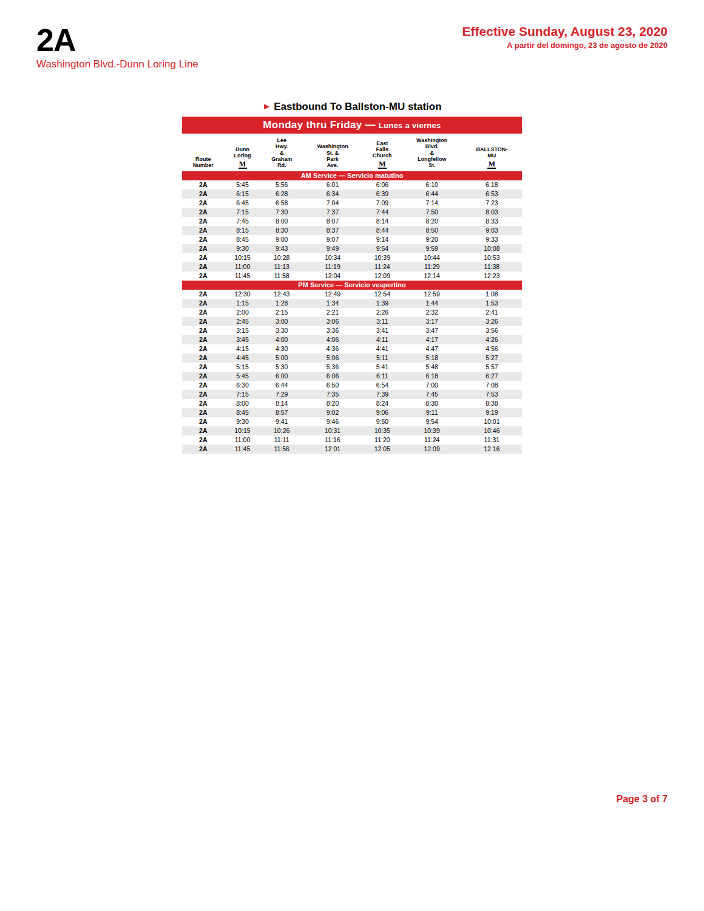2A
Washington Blvd.-Dunn Loring Line
Effective Sunday, August 23, 2020
A partir del domingo, 23 de agosto de 2020
►Eastbound To Ballston-MU station
Monday thru Friday — Lunes a viernes
| Route Number | Dunn Loring M | Lee Hwy. & Graham Rd. | Washington St. & Park Ave. | East Falls Church M | Washington Blvd. & Longfellow St. | BALLSTON- MU M |
| --- | --- | --- | --- | --- | --- | --- |
| AM Service — Servicio matutino |
| 2A | 5:45 | 5:56 | 6:01 | 6:06 | 6:10 | 6:18 |
| 2A | 6:15 | 6:28 | 6:34 | 6:39 | 6:44 | 6:53 |
| 2A | 6:45 | 6:58 | 7:04 | 7:09 | 7:14 | 7:23 |
| 2A | 7:15 | 7:30 | 7:37 | 7:44 | 7:50 | 8:03 |
| 2A | 7:45 | 8:00 | 8:07 | 8:14 | 8:20 | 8:33 |
| 2A | 8:15 | 8:30 | 8:37 | 8:44 | 8:50 | 9:03 |
| 2A | 8:45 | 9:00 | 9:07 | 9:14 | 9:20 | 9:33 |
| 2A | 9:30 | 9:43 | 9:49 | 9:54 | 9:59 | 10:08 |
| 2A | 10:15 | 10:28 | 10:34 | 10:39 | 10:44 | 10:53 |
| 2A | 11:00 | 11:13 | 11:19 | 11:24 | 11:29 | 11:38 |
| 2A | 11:45 | 11:58 | 12:04 | 12:09 | 12:14 | 12:23 |
| PM Service — Servicio vespertino |
| 2A | 12:30 | 12:43 | 12:49 | 12:54 | 12:59 | 1:08 |
| 2A | 1:15 | 1:28 | 1:34 | 1:39 | 1:44 | 1:53 |
| 2A | 2:00 | 2:15 | 2:21 | 2:26 | 2:32 | 2:41 |
| 2A | 2:45 | 3:00 | 3:06 | 3:11 | 3:17 | 3:26 |
| 2A | 3:15 | 3:30 | 3:36 | 3:41 | 3:47 | 3:56 |
| 2A | 3:45 | 4:00 | 4:06 | 4:11 | 4:17 | 4:26 |
| 2A | 4:15 | 4:30 | 4:36 | 4:41 | 4:47 | 4:56 |
| 2A | 4:45 | 5:00 | 5:06 | 5:11 | 5:18 | 5:27 |
| 2A | 5:15 | 5:30 | 5:36 | 5:41 | 5:48 | 5:57 |
| 2A | 5:45 | 6:00 | 6:06 | 6:11 | 6:18 | 6:27 |
| 2A | 6:30 | 6:44 | 6:50 | 6:54 | 7:00 | 7:08 |
| 2A | 7:15 | 7:29 | 7:35 | 7:39 | 7:45 | 7:53 |
| 2A | 8:00 | 8:14 | 8:20 | 8:24 | 8:30 | 8:38 |
| 2A | 8:45 | 8:57 | 9:02 | 9:06 | 9:11 | 9:19 |
| 2A | 9:30 | 9:41 | 9:46 | 9:50 | 9:54 | 10:01 |
| 2A | 10:15 | 10:26 | 10:31 | 10:35 | 10:39 | 10:46 |
| 2A | 11:00 | 11:11 | 11:16 | 11:20 | 11:24 | 11:31 |
| 2A | 11:45 | 11:56 | 12:01 | 12:05 | 12:09 | 12:16 |
Page 3 of 7